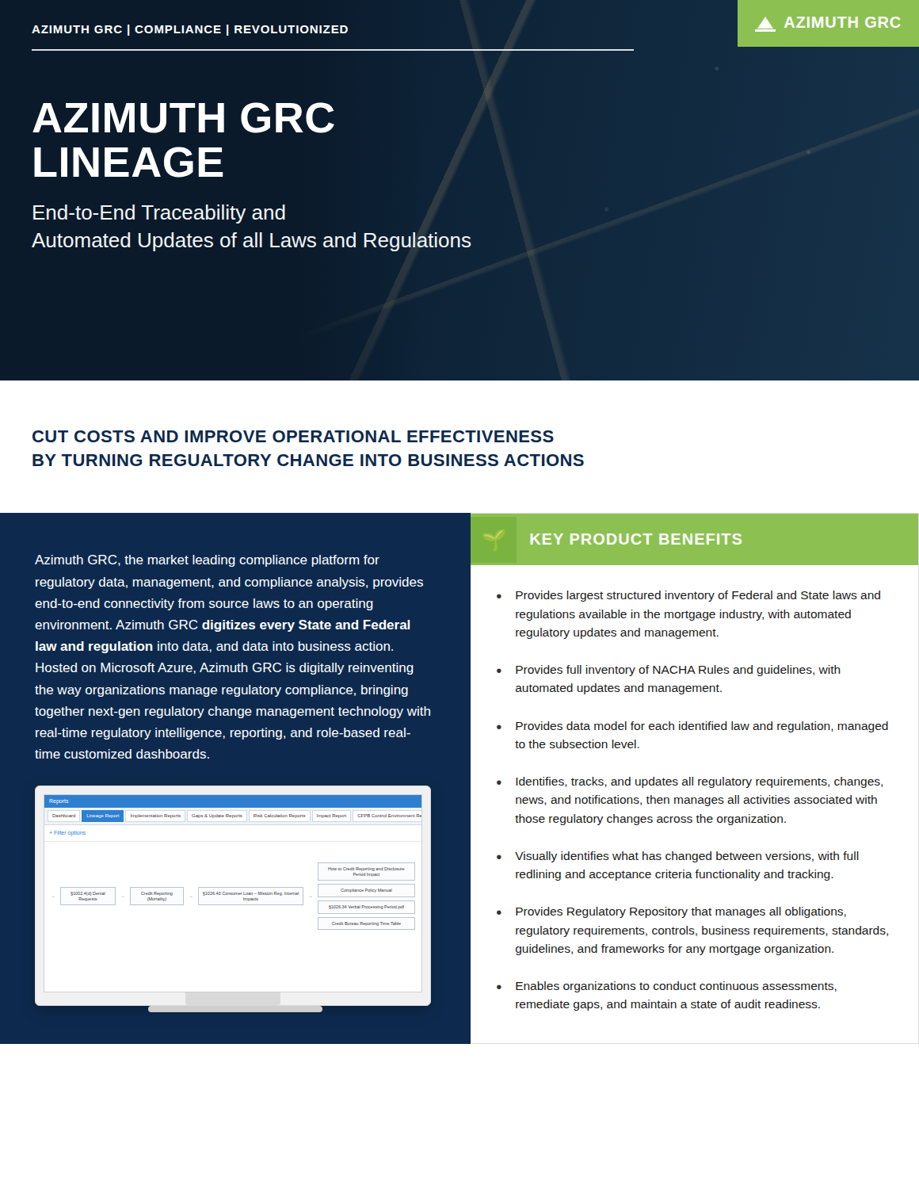Azimuth GRC | Compliance | Revolutionized
AZIMUTH GRC
AZIMUTH GRC LINEAGE
End-to-End Traceability and
Automated Updates of all Laws and Regulations
Cut costs and improve operational effectiveness
by turning regualtory change into business actions
Azimuth GRC, the market leading compliance platform for regulatory data, management, and compliance analysis, provides end-to-end connectivity from source laws to an operating environment. Azimuth GRC digitizes every State and Federal law and regulation into data, and data into business action. Hosted on Microsoft Azure, Azimuth GRC is digitally reinventing the way organizations manage regulatory compliance, bringing together next-gen regulatory change management technology with real-time regulatory intelligence, reporting, and role-based real-time customized dashboards.
Reports
Dashboard Lineage Report Implementation Reports Gaps & Update Reports Risk Calculation Reports Impact Report CFPB Control Environment Report
+ Filter options
→
§1002.4(d) Denial Requests
→
Credit Reporting (Mortality)
→
§1026.43 Consumer Loan – Mission Reg. Internal Impacts
→
How to Credit Reporting and Disclosure Period Impact
Compliance Policy Manual
§1026.34 Verbal Processing Period.pdf
Credit Bureau Reporting Time Table
🌱
Key Product Benefits
Provides largest structured inventory of Federal and State laws and regulations available in the mortgage industry, with automated regulatory updates and management.
Provides full inventory of NACHA Rules and guidelines, with automated updates and management.
Provides data model for each identified law and regulation, managed to the subsection level.
Identifies, tracks, and updates all regulatory requirements, changes, news, and notifications, then manages all activities associated with those regulatory changes across the organization.
Visually identifies what has changed between versions, with full redlining and acceptance criteria functionality and tracking.
Provides Regulatory Repository that manages all obligations, regulatory requirements, controls, business requirements, standards, guidelines, and frameworks for any mortgage organization.
Enables organizations to conduct continuous assessments, remediate gaps, and maintain a state of audit readiness.